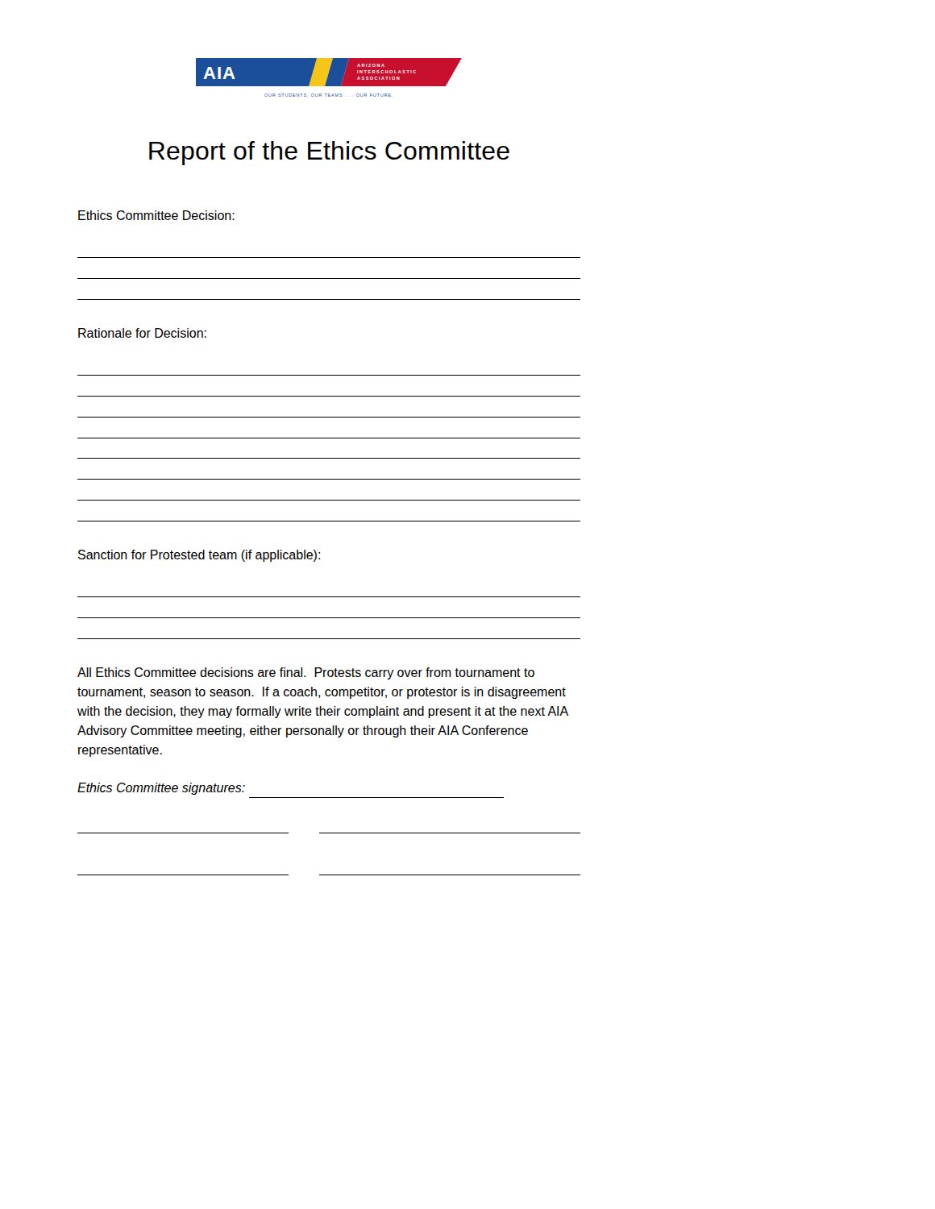AIA ARIZONA INTERSCHOLASTIC ASSOCIATION OUR STUDENTS, OUR TEAMS . . . OUR FUTURE.
Report of the Ethics Committee
Ethics Committee Decision:
Rationale for Decision:
Sanction for Protested team (if applicable):
All Ethics Committee decisions are final. Protests carry over from tournament to tournament, season to season. If a coach, competitor, or protestor is in disagreement with the decision, they may formally write their complaint and present it at the next AIA Advisory Committee meeting, either personally or through their AIA Conference representative.
Ethics Committee signatures: